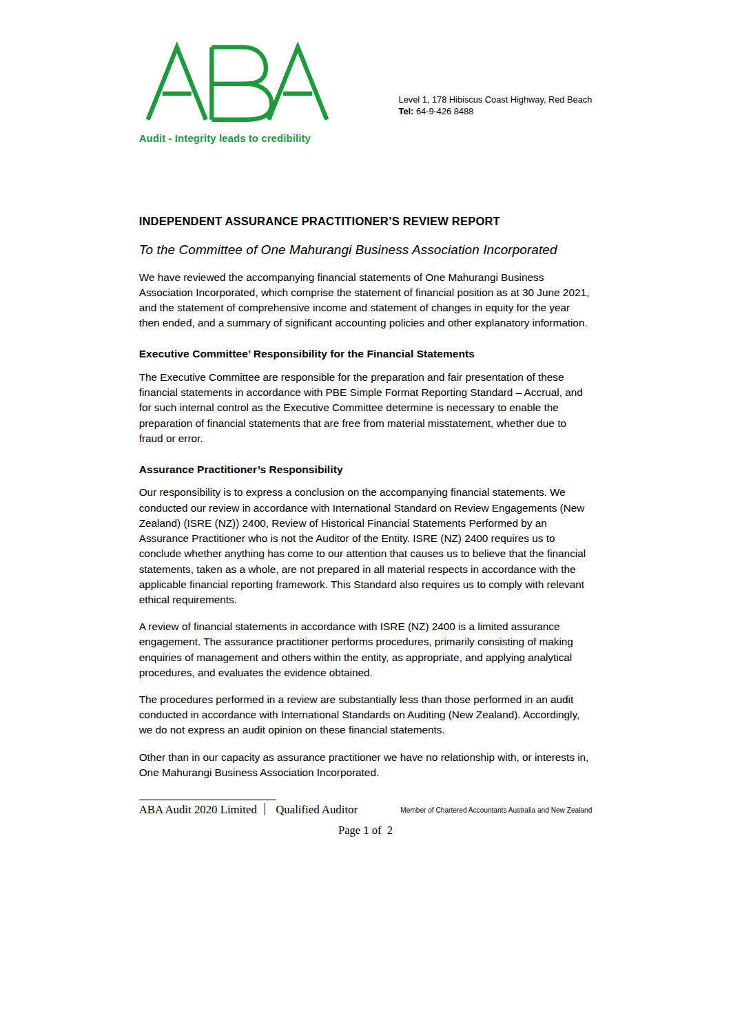Audit - Integrity leads to credibility
Level 1, 178 Hibiscus Coast Highway, Red Beach
Tel: 64-9-426 8488
INDEPENDENT ASSURANCE PRACTITIONER’S REVIEW REPORT
To the Committee of One Mahurangi Business Association Incorporated
We have reviewed the accompanying financial statements of One Mahurangi Business Association Incorporated, which comprise the statement of financial position as at 30 June 2021, and the statement of comprehensive income and statement of changes in equity for the year then ended, and a summary of significant accounting policies and other explanatory information.
Executive Committee’ Responsibility for the Financial Statements
The Executive Committee are responsible for the preparation and fair presentation of these financial statements in accordance with PBE Simple Format Reporting Standard – Accrual, and for such internal control as the Executive Committee determine is necessary to enable the preparation of financial statements that are free from material misstatement, whether due to fraud or error.
Assurance Practitioner’s Responsibility
Our responsibility is to express a conclusion on the accompanying financial statements. We conducted our review in accordance with International Standard on Review Engagements (New Zealand) (ISRE (NZ)) 2400, Review of Historical Financial Statements Performed by an Assurance Practitioner who is not the Auditor of the Entity. ISRE (NZ) 2400 requires us to conclude whether anything has come to our attention that causes us to believe that the financial statements, taken as a whole, are not prepared in all material respects in accordance with the applicable financial reporting framework. This Standard also requires us to comply with relevant ethical requirements.
A review of financial statements in accordance with ISRE (NZ) 2400 is a limited assurance engagement. The assurance practitioner performs procedures, primarily consisting of making enquiries of management and others within the entity, as appropriate, and applying analytical procedures, and evaluates the evidence obtained.
The procedures performed in a review are substantially less than those performed in an audit conducted in accordance with International Standards on Auditing (New Zealand). Accordingly, we do not express an audit opinion on these financial statements.
Other than in our capacity as assurance practitioner we have no relationship with, or interests in, One Mahurangi Business Association Incorporated.
ABA Audit 2020 Limited Qualified Auditor
Member of Chartered Accountants Australia and New Zealand
Page 1 of 2